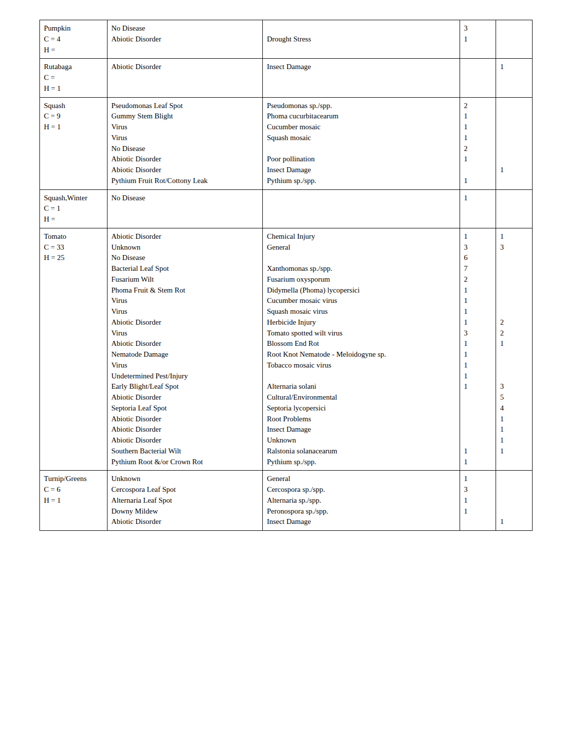| Pumpkin C = 4 H = | No Disease Abiotic Disorder | Drought Stress | 3 1 | |
| Rutabaga C = H = 1 | Abiotic Disorder | Insect Damage | | 1 |
| Squash C = 9 H = 1 | Pseudomonas Leaf Spot Gummy Stem Blight Virus Virus No Disease Abiotic Disorder Abiotic Disorder Pythium Fruit Rot/Cottony Leak | Pseudomonas sp./spp. Phoma cucurbitacearum Cucumber mosaic Squash mosaic Poor pollination Insect Damage Pythium sp./spp. | 2 1 1 1 2 1 1 | 1 |
| Squash,Winter C = 1 H = | No Disease | | 1 | |
| Tomato C = 33 H = 25 | Abiotic Disorder Unknown No Disease Bacterial Leaf Spot Fusarium Wilt Phoma Fruit & Stem Rot Virus Virus Abiotic Disorder Virus Abiotic Disorder Nematode Damage Virus Undetermined Pest/Injury Early Blight/Leaf Spot Abiotic Disorder Septoria Leaf Spot Abiotic Disorder Abiotic Disorder Abiotic Disorder Southern Bacterial Wilt Pythium Root &/or Crown Rot | Chemical Injury General Xanthomonas sp./spp. Fusarium oxysporum Didymella (Phoma) lycopersici Cucumber mosaic virus Squash mosaic virus Herbicide Injury Tomato spotted wilt virus Blossom End Rot Root Knot Nematode - Meloidogyne sp. Tobacco mosaic virus Alternaria solani Cultural/Environmental Septoria lycopersici Root Problems Insect Damage Unknown Ralstonia solanacearum Pythium sp./spp. | 1 3 6 7 2 1 1 1 1 3 1 1 1 1 1 1 1 | 1 3 2 2 1 3 5 4 1 1 1 1 |
| Turnip/Greens C = 6 H = 1 | Unknown Cercospora Leaf Spot Alternaria Leaf Spot Downy Mildew Abiotic Disorder | General Cercospora sp./spp. Alternaria sp./spp. Peronospora sp./spp. Insect Damage | 1 3 1 1 | 1 |